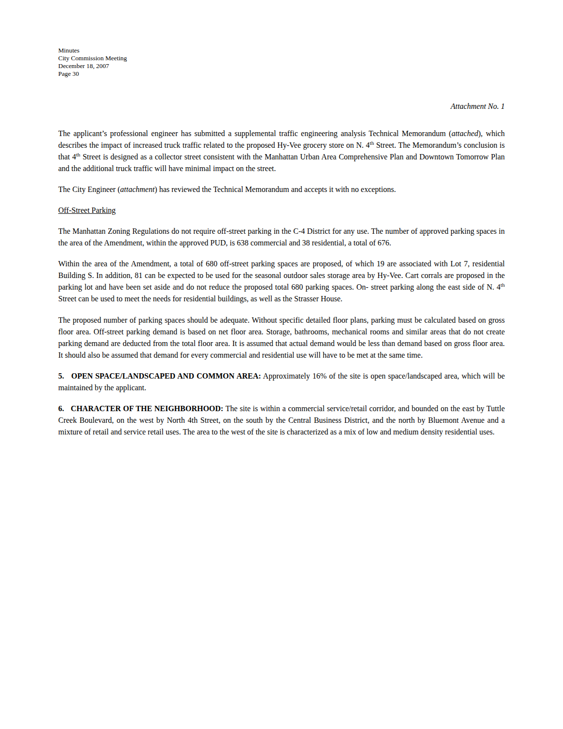Minutes
City Commission Meeting
December 18, 2007
Page 30
Attachment No. 1
The applicant’s professional engineer has submitted a supplemental traffic engineering analysis Technical Memorandum (attached), which describes the impact of increased truck traffic related to the proposed Hy-Vee grocery store on N. 4th Street. The Memorandum’s conclusion is that 4th Street is designed as a collector street consistent with the Manhattan Urban Area Comprehensive Plan and Downtown Tomorrow Plan and the additional truck traffic will have minimal impact on the street.
The City Engineer (attachment) has reviewed the Technical Memorandum and accepts it with no exceptions.
Off-Street Parking
The Manhattan Zoning Regulations do not require off-street parking in the C-4 District for any use. The number of approved parking spaces in the area of the Amendment, within the approved PUD, is 638 commercial and 38 residential, a total of 676.
Within the area of the Amendment, a total of 680 off-street parking spaces are proposed, of which 19 are associated with Lot 7, residential Building S. In addition, 81 can be expected to be used for the seasonal outdoor sales storage area by Hy-Vee. Cart corrals are proposed in the parking lot and have been set aside and do not reduce the proposed total 680 parking spaces. On- street parking along the east side of N. 4th Street can be used to meet the needs for residential buildings, as well as the Strasser House.
The proposed number of parking spaces should be adequate. Without specific detailed floor plans, parking must be calculated based on gross floor area. Off-street parking demand is based on net floor area. Storage, bathrooms, mechanical rooms and similar areas that do not create parking demand are deducted from the total floor area. It is assumed that actual demand would be less than demand based on gross floor area. It should also be assumed that demand for every commercial and residential use will have to be met at the same time.
5. OPEN SPACE/LANDSCAPED AND COMMON AREA: Approximately 16% of the site is open space/landscaped area, which will be maintained by the applicant.
6. CHARACTER OF THE NEIGHBORHOOD: The site is within a commercial service/retail corridor, and bounded on the east by Tuttle Creek Boulevard, on the west by North 4th Street, on the south by the Central Business District, and the north by Bluemont Avenue and a mixture of retail and service retail uses. The area to the west of the site is characterized as a mix of low and medium density residential uses.